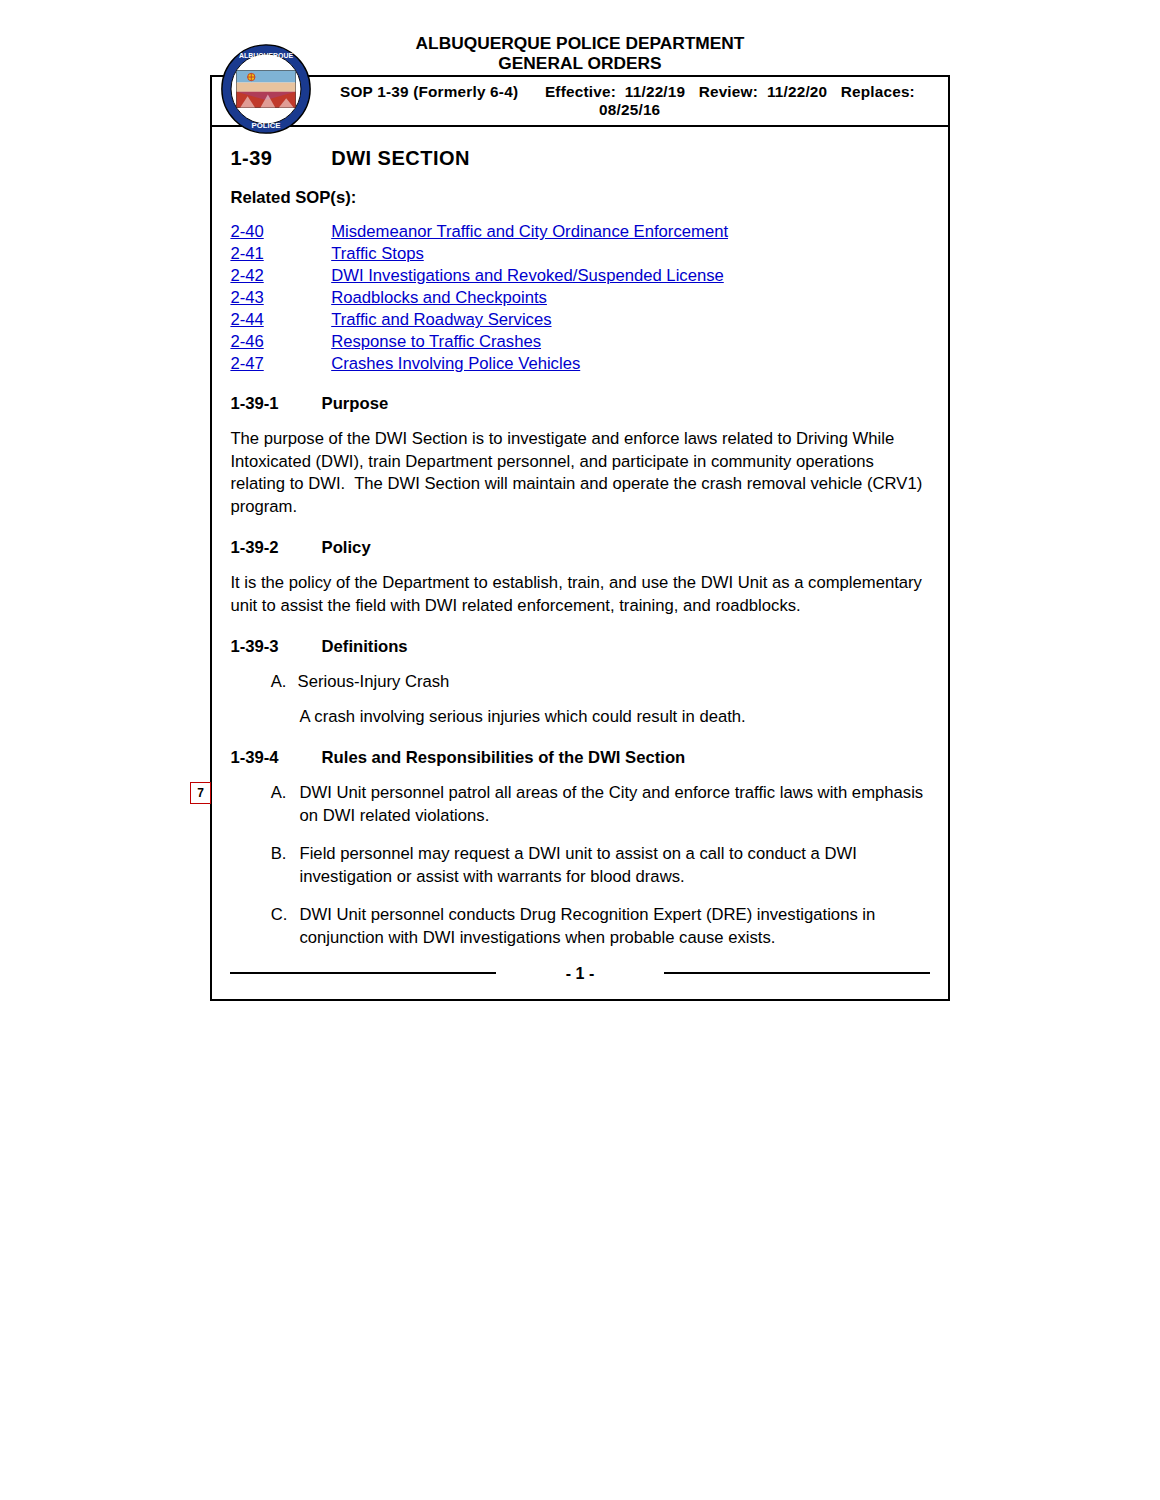ALBUQUERQUE POLICE DEPARTMENT
GENERAL ORDERS
ALBUQUERQUE POLICE
SOP 1-39 (Formerly 6-4) Effective: 11/22/19 Review: 11/22/20 Replaces: 08/25/16
1-39 DWI SECTION
Related SOP(s):
2-40 Misdemeanor Traffic and City Ordinance Enforcement
2-41 Traffic Stops
2-42 DWI Investigations and Revoked/Suspended License
2-43 Roadblocks and Checkpoints
2-44 Traffic and Roadway Services
2-46 Response to Traffic Crashes
2-47 Crashes Involving Police Vehicles
1-39-1 Purpose
The purpose of the DWI Section is to investigate and enforce laws related to Driving While Intoxicated (DWI), train Department personnel, and participate in community operations relating to DWI. The DWI Section will maintain and operate the crash removal vehicle (CRV1) program.
1-39-2 Policy
It is the policy of the Department to establish, train, and use the DWI Unit as a complementary unit to assist the field with DWI related enforcement, training, and roadblocks.
1-39-3 Definitions
A. Serious-Injury Crash
A crash involving serious injuries which could result in death.
1-39-4 Rules and Responsibilities of the DWI Section
7
A.
DWI Unit personnel patrol all areas of the City and enforce traffic laws with emphasis on DWI related violations.
B.
Field personnel may request a DWI unit to assist on a call to conduct a DWI investigation or assist with warrants for blood draws.
C.
DWI Unit personnel conducts Drug Recognition Expert (DRE) investigations in conjunction with DWI investigations when probable cause exists.
- 1 -